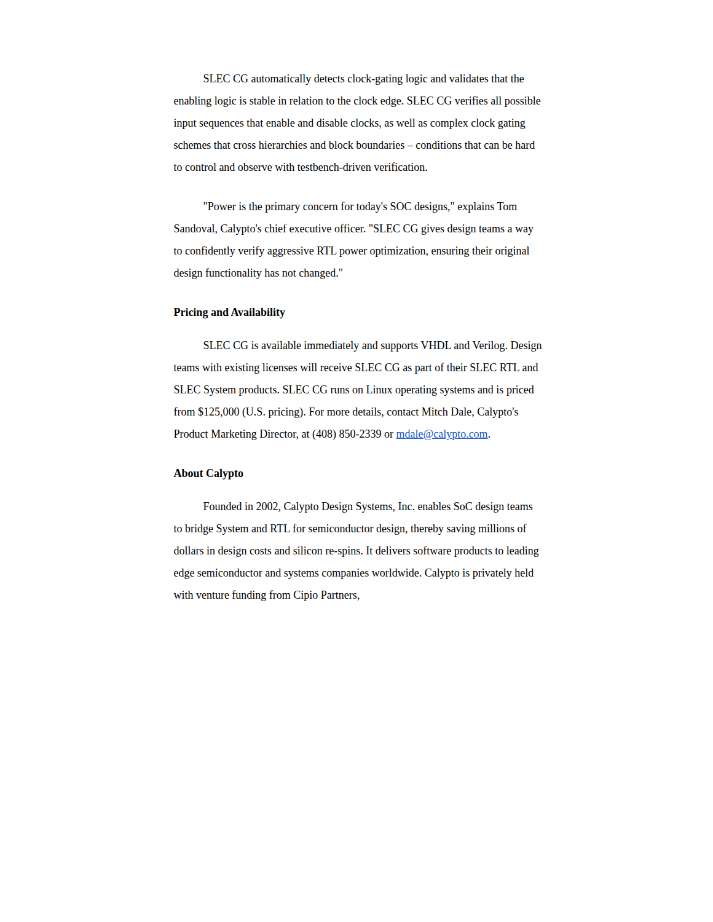SLEC CG automatically detects clock-gating logic and validates that the enabling logic is stable in relation to the clock edge. SLEC CG verifies all possible input sequences that enable and disable clocks, as well as complex clock gating schemes that cross hierarchies and block boundaries – conditions that can be hard to control and observe with testbench-driven verification.
"Power is the primary concern for today's SOC designs," explains Tom Sandoval, Calypto's chief executive officer. "SLEC CG gives design teams a way to confidently verify aggressive RTL power optimization, ensuring their original design functionality has not changed."
Pricing and Availability
SLEC CG is available immediately and supports VHDL and Verilog. Design teams with existing licenses will receive SLEC CG as part of their SLEC RTL and SLEC System products. SLEC CG runs on Linux operating systems and is priced from $125,000 (U.S. pricing). For more details, contact Mitch Dale, Calypto's Product Marketing Director, at (408) 850-2339 or mdale@calypto.com.
About Calypto
Founded in 2002, Calypto Design Systems, Inc. enables SoC design teams to bridge System and RTL for semiconductor design, thereby saving millions of dollars in design costs and silicon re-spins. It delivers software products to leading edge semiconductor and systems companies worldwide. Calypto is privately held with venture funding from Cipio Partners,